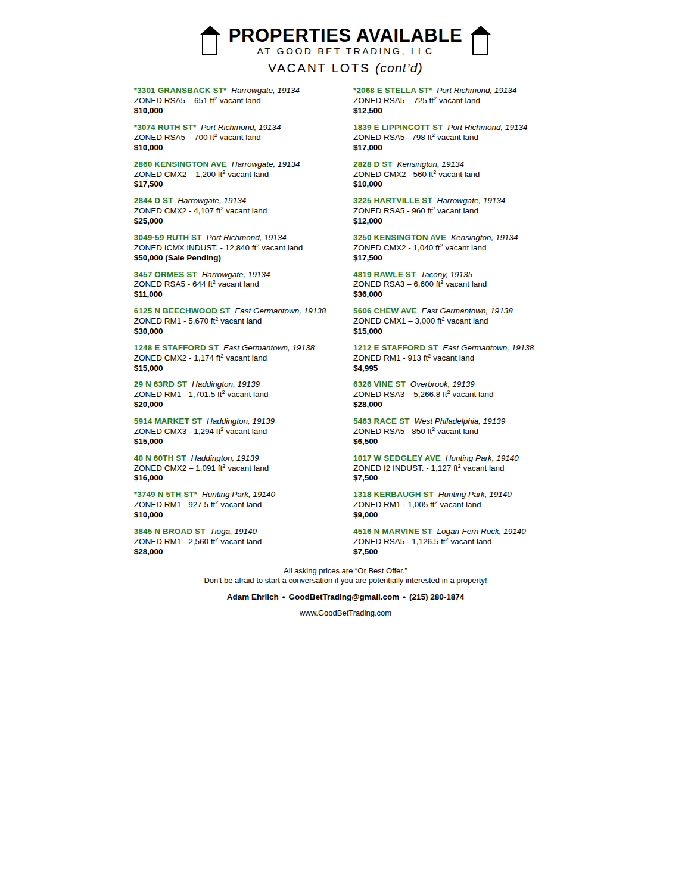PROPERTIES AVAILABLE
AT GOOD BET TRADING, LLC
VACANT LOTS (cont’d)
*3301 GRANSBACK ST* Harrowgate, 19134
ZONED RSA5 – 651 ft2 vacant land
$10,000
*2068 E STELLA ST* Port Richmond, 19134
ZONED RSA5 – 725 ft2 vacant land
$12,500
*3074 RUTH ST* Port Richmond, 19134
ZONED RSA5 – 700 ft2 vacant land
$10,000
1839 E LIPPINCOTT ST Port Richmond, 19134
ZONED RSA5 - 798 ft2 vacant land
$17,000
2860 KENSINGTON AVE Harrowgate, 19134
ZONED CMX2 – 1,200 ft2 vacant land
$17,500
2828 D ST Kensington, 19134
ZONED CMX2 - 560 ft2 vacant land
$10,000
2844 D ST Harrowgate, 19134
ZONED CMX2 - 4,107 ft2 vacant land
$25,000
3225 HARTVILLE ST Harrowgate, 19134
ZONED RSA5 - 960 ft2 vacant land
$12,000
3049-59 RUTH ST Port Richmond, 19134
ZONED ICMX INDUST. - 12,840 ft2 vacant land
$50,000 (Sale Pending)
3250 KENSINGTON AVE Kensington, 19134
ZONED CMX2 - 1,040 ft2 vacant land
$17,500
3457 ORMES ST Harrowgate, 19134
ZONED RSA5 - 644 ft2 vacant land
$11,000
4819 RAWLE ST Tacony, 19135
ZONED RSA3 – 6,600 ft2 vacant land
$36,000
6125 N BEECHWOOD ST East Germantown, 19138
ZONED RM1 - 5,670 ft2 vacant land
$30,000
5606 CHEW AVE East Germantown, 19138
ZONED CMX1 – 3,000 ft2 vacant land
$15,000
1248 E STAFFORD ST East Germantown, 19138
ZONED CMX2 - 1,174 ft2 vacant land
$15,000
1212 E STAFFORD ST East Germantown, 19138
ZONED RM1 - 913 ft2 vacant land
$4,995
29 N 63RD ST Haddington, 19139
ZONED RM1 - 1,701.5 ft2 vacant land
$20,000
6326 VINE ST Overbrook, 19139
ZONED RSA3 – 5,266.8 ft2 vacant land
$28,000
5914 MARKET ST Haddington, 19139
ZONED CMX3 - 1,294 ft2 vacant land
$15,000
5463 RACE ST West Philadelphia, 19139
ZONED RSA5 - 850 ft2 vacant land
$6,500
40 N 60TH ST Haddington, 19139
ZONED CMX2 – 1,091 ft2 vacant land
$16,000
1017 W SEDGLEY AVE Hunting Park, 19140
ZONED I2 INDUST. - 1,127 ft2 vacant land
$7,500
*3749 N 5TH ST* Hunting Park, 19140
ZONED RM1 - 927.5 ft2 vacant land
$10,000
1318 KERBAUGH ST Hunting Park, 19140
ZONED RM1 - 1,005 ft2 vacant land
$9,000
3845 N BROAD ST Tioga, 19140
ZONED RM1 - 2,560 ft2 vacant land
$28,000
4516 N MARVINE ST Logan-Fern Rock, 19140
ZONED RSA5 - 1,126.5 ft2 vacant land
$7,500
All asking prices are “Or Best Offer.”
Don't be afraid to start a conversation if you are potentially interested in a property!
Adam Ehrlich•GoodBetTrading@gmail.com•(215) 280-1874
www.GoodBetTrading.com